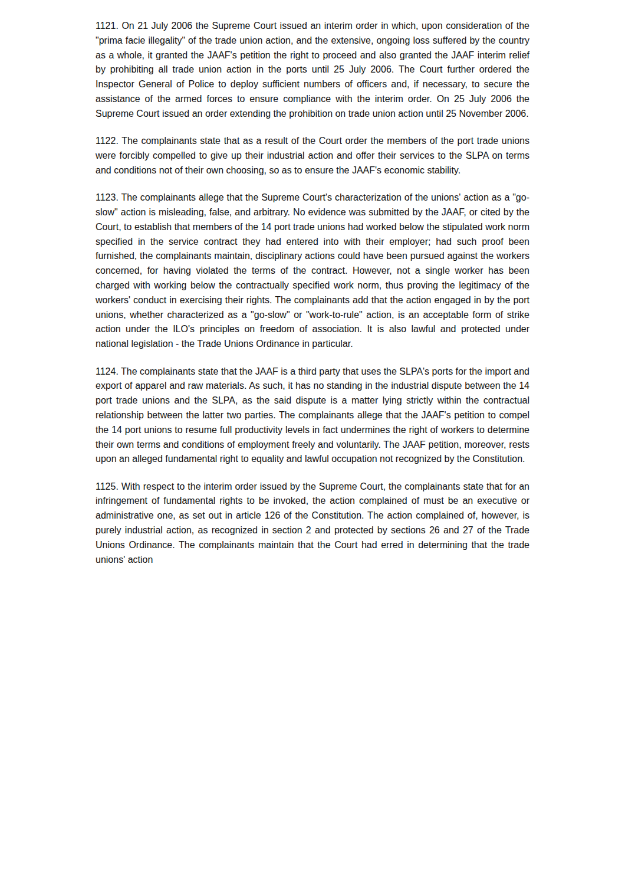1121. On 21 July 2006 the Supreme Court issued an interim order in which, upon consideration of the "prima facie illegality" of the trade union action, and the extensive, ongoing loss suffered by the country as a whole, it granted the JAAF's petition the right to proceed and also granted the JAAF interim relief by prohibiting all trade union action in the ports until 25 July 2006. The Court further ordered the Inspector General of Police to deploy sufficient numbers of officers and, if necessary, to secure the assistance of the armed forces to ensure compliance with the interim order. On 25 July 2006 the Supreme Court issued an order extending the prohibition on trade union action until 25 November 2006.
1122. The complainants state that as a result of the Court order the members of the port trade unions were forcibly compelled to give up their industrial action and offer their services to the SLPA on terms and conditions not of their own choosing, so as to ensure the JAAF's economic stability.
1123. The complainants allege that the Supreme Court's characterization of the unions' action as a "go-slow" action is misleading, false, and arbitrary. No evidence was submitted by the JAAF, or cited by the Court, to establish that members of the 14 port trade unions had worked below the stipulated work norm specified in the service contract they had entered into with their employer; had such proof been furnished, the complainants maintain, disciplinary actions could have been pursued against the workers concerned, for having violated the terms of the contract. However, not a single worker has been charged with working below the contractually specified work norm, thus proving the legitimacy of the workers' conduct in exercising their rights. The complainants add that the action engaged in by the port unions, whether characterized as a "go-slow" or "work-to-rule" action, is an acceptable form of strike action under the ILO's principles on freedom of association. It is also lawful and protected under national legislation - the Trade Unions Ordinance in particular.
1124. The complainants state that the JAAF is a third party that uses the SLPA's ports for the import and export of apparel and raw materials. As such, it has no standing in the industrial dispute between the 14 port trade unions and the SLPA, as the said dispute is a matter lying strictly within the contractual relationship between the latter two parties. The complainants allege that the JAAF's petition to compel the 14 port unions to resume full productivity levels in fact undermines the right of workers to determine their own terms and conditions of employment freely and voluntarily. The JAAF petition, moreover, rests upon an alleged fundamental right to equality and lawful occupation not recognized by the Constitution.
1125. With respect to the interim order issued by the Supreme Court, the complainants state that for an infringement of fundamental rights to be invoked, the action complained of must be an executive or administrative one, as set out in article 126 of the Constitution. The action complained of, however, is purely industrial action, as recognized in section 2 and protected by sections 26 and 27 of the Trade Unions Ordinance. The complainants maintain that the Court had erred in determining that the trade unions' action